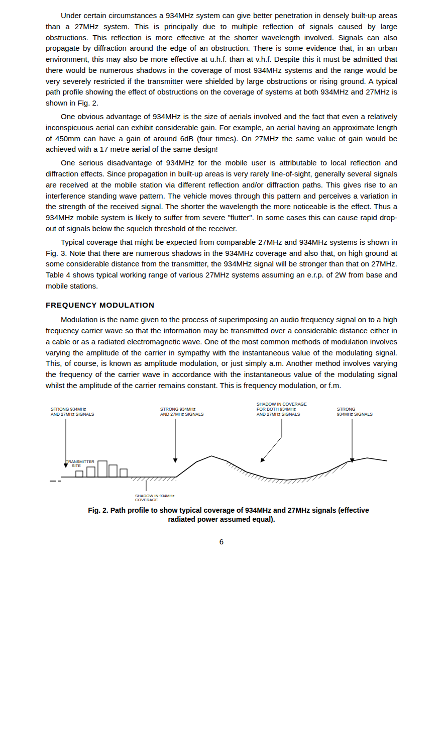Under certain circumstances a 934MHz system can give better penetration in densely built-up areas than a 27MHz system. This is principally due to multiple reflection of signals caused by large obstructions. This reflection is more effective at the shorter wavelength involved. Signals can also propagate by diffraction around the edge of an obstruction. There is some evidence that, in an urban environment, this may also be more effective at u.h.f. than at v.h.f. Despite this it must be admitted that there would be numerous shadows in the coverage of most 934MHz systems and the range would be very severely restricted if the transmitter were shielded by large obstructions or rising ground. A typical path profile showing the effect of obstructions on the coverage of systems at both 934MHz and 27MHz is shown in Fig. 2.
One obvious advantage of 934MHz is the size of aerials involved and the fact that even a relatively inconspicuous aerial can exhibit considerable gain. For example, an aerial having an approximate length of 450mm can have a gain of around 6dB (four times). On 27MHz the same value of gain would be achieved with a 17 metre aerial of the same design!
One serious disadvantage of 934MHz for the mobile user is attributable to local reflection and diffraction effects. Since propagation in built-up areas is very rarely line-of-sight, generally several signals are received at the mobile station via different reflection and/or diffraction paths. This gives rise to an interference standing wave pattern. The vehicle moves through this pattern and perceives a variation in the strength of the received signal. The shorter the wavelength the more noticeable is the effect. Thus a 934MHz mobile system is likely to suffer from severe "flutter". In some cases this can cause rapid drop-out of signals below the squelch threshold of the receiver.
Typical coverage that might be expected from comparable 27MHz and 934MHz systems is shown in Fig. 3. Note that there are numerous shadows in the 934MHz coverage and also that, on high ground at some considerable distance from the transmitter, the 934MHz signal will be stronger than that on 27MHz. Table 4 shows typical working range of various 27MHz systems assuming an e.r.p. of 2W from base and mobile stations.
FREQUENCY MODULATION
Modulation is the name given to the process of superimposing an audio frequency signal on to a high frequency carrier wave so that the information may be transmitted over a considerable distance either in a cable or as a radiated electromagnetic wave. One of the most common methods of modulation involves varying the amplitude of the carrier in sympathy with the instantaneous value of the modulating signal. This, of course, is known as amplitude modulation, or just simply a.m. Another method involves varying the frequency of the carrier wave in accordance with the instantaneous value of the modulating signal whilst the amplitude of the carrier remains constant. This is frequency modulation, or f.m.
STRONG 934MHz AND 27MHz SIGNALS STRONG 934MHz AND 27MHz SIGNALS SHADOW IN COVERAGE FOR BOTH 934MHz AND 27MHz SIGNALS STRONG 934MHz SIGNALS TRANSMITTER SITE SHADOW IN 934MHz COVERAGE
Fig. 2. Path profile to show typical coverage of 934MHz and 27MHz signals (effective radiated power assumed equal).
6